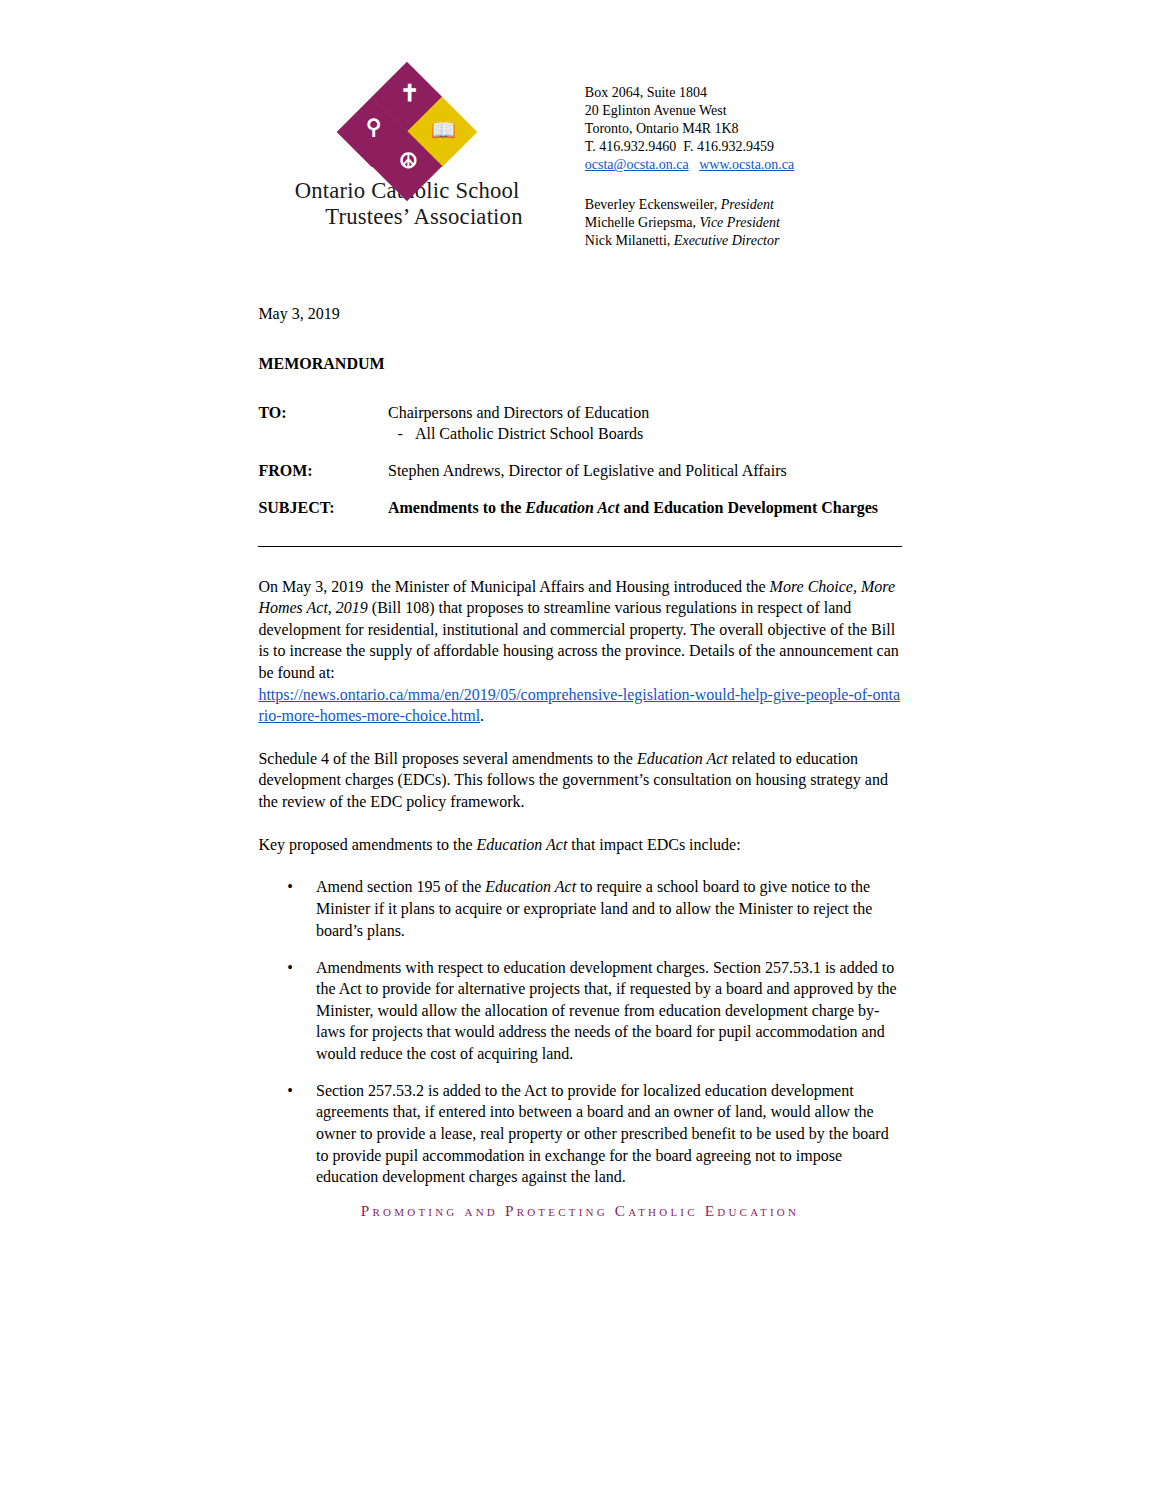✝
⚲
📖
☮
Ontario Catholic School Trustees’ Association
Box 2064, Suite 1804
20 Eglinton Avenue West
Toronto, Ontario M4R 1K8
T. 416.932.9460 F. 416.932.9459
ocsta@ocsta.on.ca www.ocsta.on.ca
Beverley Eckensweiler, President
Michelle Griepsma, Vice President
Nick Milanetti, Executive Director
May 3, 2019
MEMORANDUM
| TO: | Chairpersons and Directors of Education - All Catholic District School Boards |
| FROM: | Stephen Andrews, Director of Legislative and Political Affairs |
| SUBJECT: | Amendments to the Education Act and Education Development Charges |
On May 3, 2019 the Minister of Municipal Affairs and Housing introduced the More Choice, More Homes Act, 2019 (Bill 108) that proposes to streamline various regulations in respect of land development for residential, institutional and commercial property. The overall objective of the Bill is to increase the supply of affordable housing across the province. Details of the announcement can be found at:
https://news.ontario.ca/mma/en/2019/05/comprehensive-legislation-would-help-give-people-of-ontario-more-homes-more-choice.html.
Schedule 4 of the Bill proposes several amendments to the Education Act related to education development charges (EDCs). This follows the government’s consultation on housing strategy and the review of the EDC policy framework.
Key proposed amendments to the Education Act that impact EDCs include:
Amend section 195 of the Education Act to require a school board to give notice to the Minister if it plans to acquire or expropriate land and to allow the Minister to reject the board’s plans.
Amendments with respect to education development charges. Section 257.53.1 is added to the Act to provide for alternative projects that, if requested by a board and approved by the Minister, would allow the allocation of revenue from education development charge by-laws for projects that would address the needs of the board for pupil accommodation and would reduce the cost of acquiring land.
Section 257.53.2 is added to the Act to provide for localized education development agreements that, if entered into between a board and an owner of land, would allow the owner to provide a lease, real property or other prescribed benefit to be used by the board to provide pupil accommodation in exchange for the board agreeing not to impose education development charges against the land.
Promoting and Protecting Catholic Education